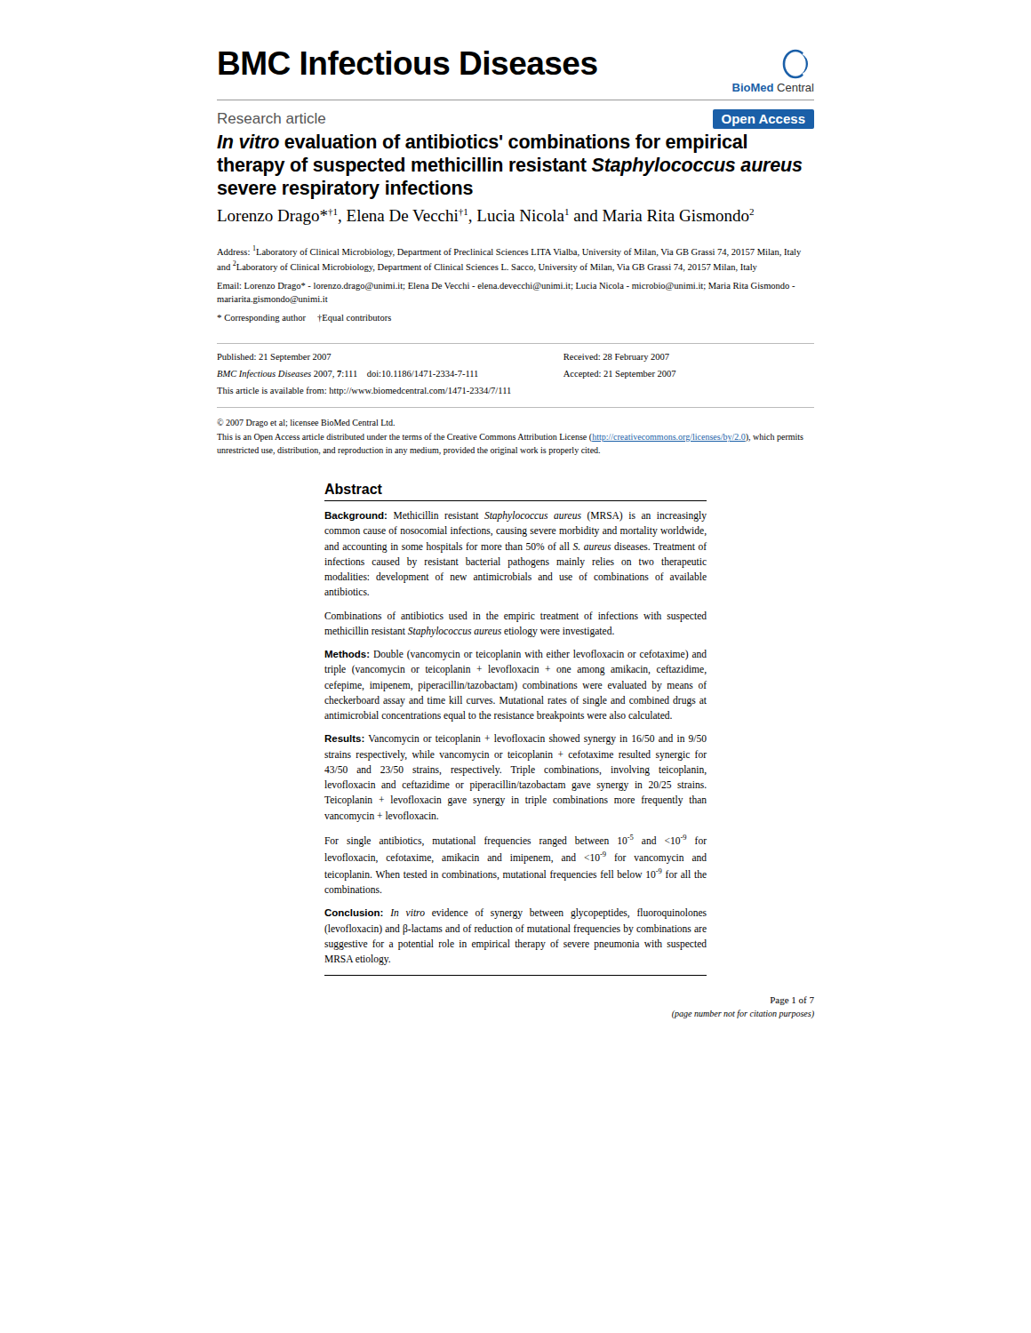BMC Infectious Diseases
BioMed Central
Research article
Open Access
In vitro evaluation of antibiotics' combinations for empirical therapy of suspected methicillin resistant Staphylococcus aureus severe respiratory infections
Lorenzo Drago*†1, Elena De Vecchi†1, Lucia Nicola1 and Maria Rita Gismondo2
Address: 1Laboratory of Clinical Microbiology, Department of Preclinical Sciences LITA Vialba, University of Milan, Via GB Grassi 74, 20157 Milan, Italy and 2Laboratory of Clinical Microbiology, Department of Clinical Sciences L. Sacco, University of Milan, Via GB Grassi 74, 20157 Milan, Italy
Email: Lorenzo Drago* - lorenzo.drago@unimi.it; Elena De Vecchi - elena.devecchi@unimi.it; Lucia Nicola - microbio@unimi.it; Maria Rita Gismondo - mariarita.gismondo@unimi.it
* Corresponding author †Equal contributors
Published: 21 September 2007
BMC Infectious Diseases 2007, 7:111 doi:10.1186/1471-2334-7-111
This article is available from: http://www.biomedcentral.com/1471-2334/7/111
Received: 28 February 2007
Accepted: 21 September 2007
© 2007 Drago et al; licensee BioMed Central Ltd.
This is an Open Access article distributed under the terms of the Creative Commons Attribution License (http://creativecommons.org/licenses/by/2.0), which permits unrestricted use, distribution, and reproduction in any medium, provided the original work is properly cited.
Abstract
Background: Methicillin resistant Staphylococcus aureus (MRSA) is an increasingly common cause of nosocomial infections, causing severe morbidity and mortality worldwide, and accounting in some hospitals for more than 50% of all S. aureus diseases. Treatment of infections caused by resistant bacterial pathogens mainly relies on two therapeutic modalities: development of new antimicrobials and use of combinations of available antibiotics.
Combinations of antibiotics used in the empiric treatment of infections with suspected methicillin resistant Staphylococcus aureus etiology were investigated.
Methods: Double (vancomycin or teicoplanin with either levofloxacin or cefotaxime) and triple (vancomycin or teicoplanin + levofloxacin + one among amikacin, ceftazidime, cefepime, imipenem, piperacillin/tazobactam) combinations were evaluated by means of checkerboard assay and time kill curves. Mutational rates of single and combined drugs at antimicrobial concentrations equal to the resistance breakpoints were also calculated.
Results: Vancomycin or teicoplanin + levofloxacin showed synergy in 16/50 and in 9/50 strains respectively, while vancomycin or teicoplanin + cefotaxime resulted synergic for 43/50 and 23/50 strains, respectively. Triple combinations, involving teicoplanin, levofloxacin and ceftazidime or piperacillin/tazobactam gave synergy in 20/25 strains. Teicoplanin + levofloxacin gave synergy in triple combinations more frequently than vancomycin + levofloxacin.
For single antibiotics, mutational frequencies ranged between 10-5 and <10-9 for levofloxacin, cefotaxime, amikacin and imipenem, and <10-9 for vancomycin and teicoplanin. When tested in combinations, mutational frequencies fell below 10-9 for all the combinations.
Conclusion: In vitro evidence of synergy between glycopeptides, fluoroquinolones (levofloxacin) and β-lactams and of reduction of mutational frequencies by combinations are suggestive for a potential role in empirical therapy of severe pneumonia with suspected MRSA etiology.
Page 1 of 7
(page number not for citation purposes)